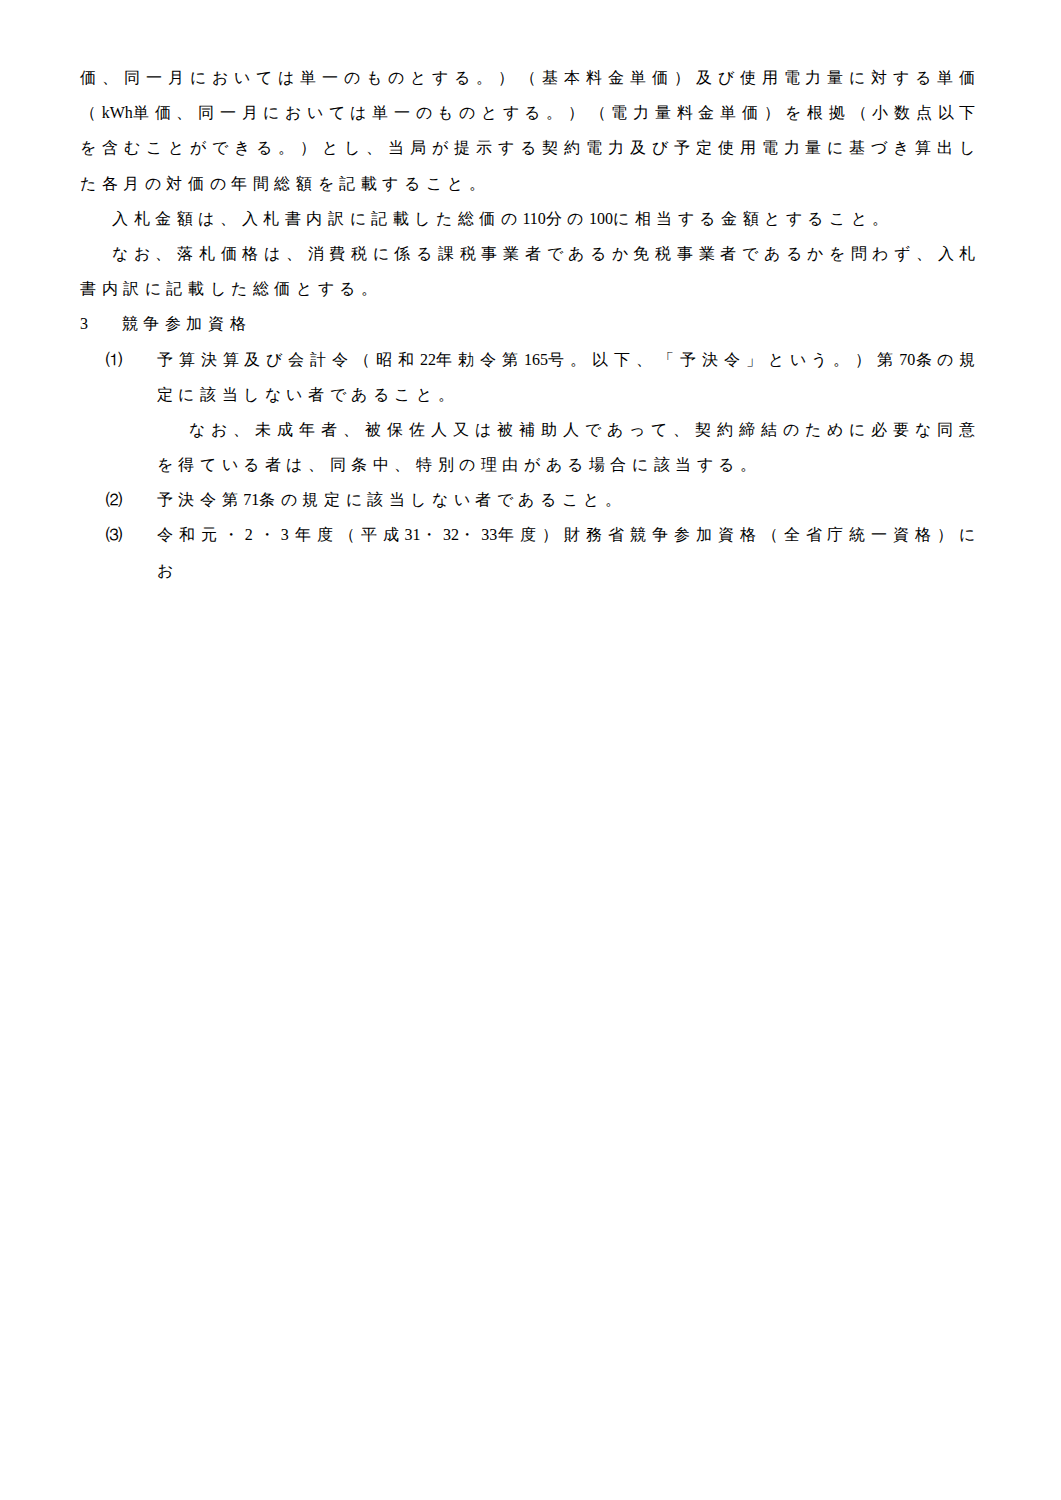価、同一月においては単一のものとする。）（基本料金単価）及び使用電力量に対する単価（kWh単価、同一月においては単一のものとする。）（電力量料金単価）を根拠（小数点以下を含むことができる。）とし、当局が提示する契約電力及び予定使用電力量に基づき算出した各月の対価の年間総額を記載すること。
入札金額は、入札書内訳に記載した総価の110分の100に相当する金額とすること。
なお、落札価格は、消費税に係る課税事業者であるか免税事業者であるかを問わず、入札書内訳に記載した総価とする。
3
競争参加資格
⑴
予算決算及び会計令（昭和22年勅令第165号。以下、「予決令」という。）第70条の規定に該当しない者であること。
なお、未成年者、被保佐人又は被補助人であって、契約締結のために必要な同意を得ている者は、同条中、特別の理由がある場合に該当する。
⑵
予決令第71条の規定に該当しない者であること。
⑶
令和元・2・3年度（平成31・32・33年度）財務省競争参加資格（全省庁統一資格）にお